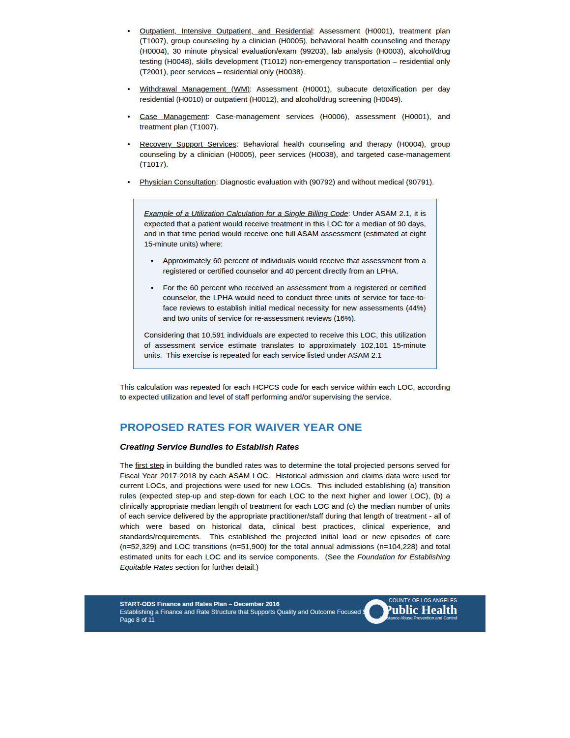Outpatient, Intensive Outpatient, and Residential: Assessment (H0001), treatment plan (T1007), group counseling by a clinician (H0005), behavioral health counseling and therapy (H0004), 30 minute physical evaluation/exam (99203), lab analysis (H0003), alcohol/drug testing (H0048), skills development (T1012) non-emergency transportation – residential only (T2001), peer services – residential only (H0038).
Withdrawal Management (WM): Assessment (H0001), subacute detoxification per day residential (H0010) or outpatient (H0012), and alcohol/drug screening (H0049).
Case Management: Case-management services (H0006), assessment (H0001), and treatment plan (T1007).
Recovery Support Services: Behavioral health counseling and therapy (H0004), group counseling by a clinician (H0005), peer services (H0038), and targeted case-management (T1017).
Physician Consultation: Diagnostic evaluation with (90792) and without medical (90791).
Example of a Utilization Calculation for a Single Billing Code: Under ASAM 2.1, it is expected that a patient would receive treatment in this LOC for a median of 90 days, and in that time period would receive one full ASAM assessment (estimated at eight 15-minute units) where:
Approximately 60 percent of individuals would receive that assessment from a registered or certified counselor and 40 percent directly from an LPHA.
For the 60 percent who received an assessment from a registered or certified counselor, the LPHA would need to conduct three units of service for face-to-face reviews to establish initial medical necessity for new assessments (44%) and two units of service for re-assessment reviews (16%).
Considering that 10,591 individuals are expected to receive this LOC, this utilization of assessment service estimate translates to approximately 102,101 15-minute units. This exercise is repeated for each service listed under ASAM 2.1
This calculation was repeated for each HCPCS code for each service within each LOC, according to expected utilization and level of staff performing and/or supervising the service.
PROPOSED RATES FOR WAIVER YEAR ONE
Creating Service Bundles to Establish Rates
The first step in building the bundled rates was to determine the total projected persons served for Fiscal Year 2017-2018 by each ASAM LOC. Historical admission and claims data were used for current LOCs, and projections were used for new LOCs. This included establishing (a) transition rules (expected step-up and step-down for each LOC to the next higher and lower LOC), (b) a clinically appropriate median length of treatment for each LOC and (c) the median number of units of each service delivered by the appropriate practitioner/staff during that length of treatment - all of which were based on historical data, clinical best practices, clinical experience, and standards/requirements. This established the projected initial load or new episodes of care (n=52,329) and LOC transitions (n=51,900) for the total annual admissions (n=104,228) and total estimated units for each LOC and its service components. (See the Foundation for Establishing Equitable Rates section for further detail.)
START-ODS Finance and Rates Plan – December 2016
Establishing a Finance and Rate Structure that Supports Quality and Outcome Focused Services
Page 8 of 11
COUNTY OF LOS ANGELES
Public Health
Substance Abuse Prevention and Control